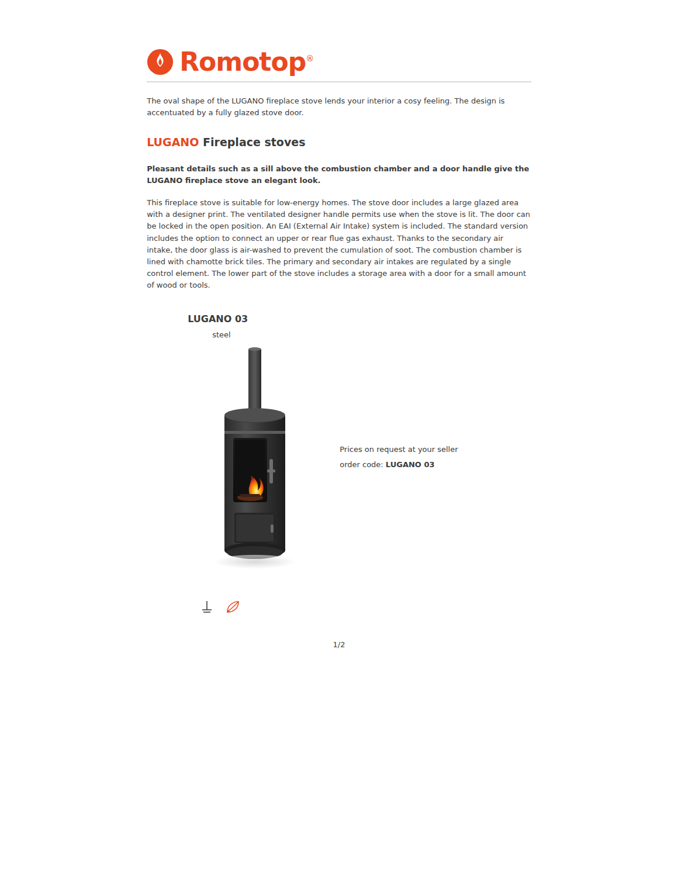Romotop®
The oval shape of the LUGANO fireplace stove lends your interior a cosy feeling. The design is accentuated by a fully glazed stove door.
LUGANO Fireplace stoves
Pleasant details such as a sill above the combustion chamber and a door handle give the LUGANO fireplace stove an elegant look.
This fireplace stove is suitable for low-energy homes. The stove door includes a large glazed area with a designer print. The ventilated designer handle permits use when the stove is lit. The door can be locked in the open position. An EAI (External Air Intake) system is included. The standard version includes the option to connect an upper or rear flue gas exhaust. Thanks to the secondary air intake, the door glass is air-washed to prevent the cumulation of soot. The combustion chamber is lined with chamotte brick tiles. The primary and secondary air intakes are regulated by a single control element. The lower part of the stove includes a storage area with a door for a small amount of wood or tools.
LUGANO 03
steel
Prices on request at your seller
order code: LUGANO 03
1/2